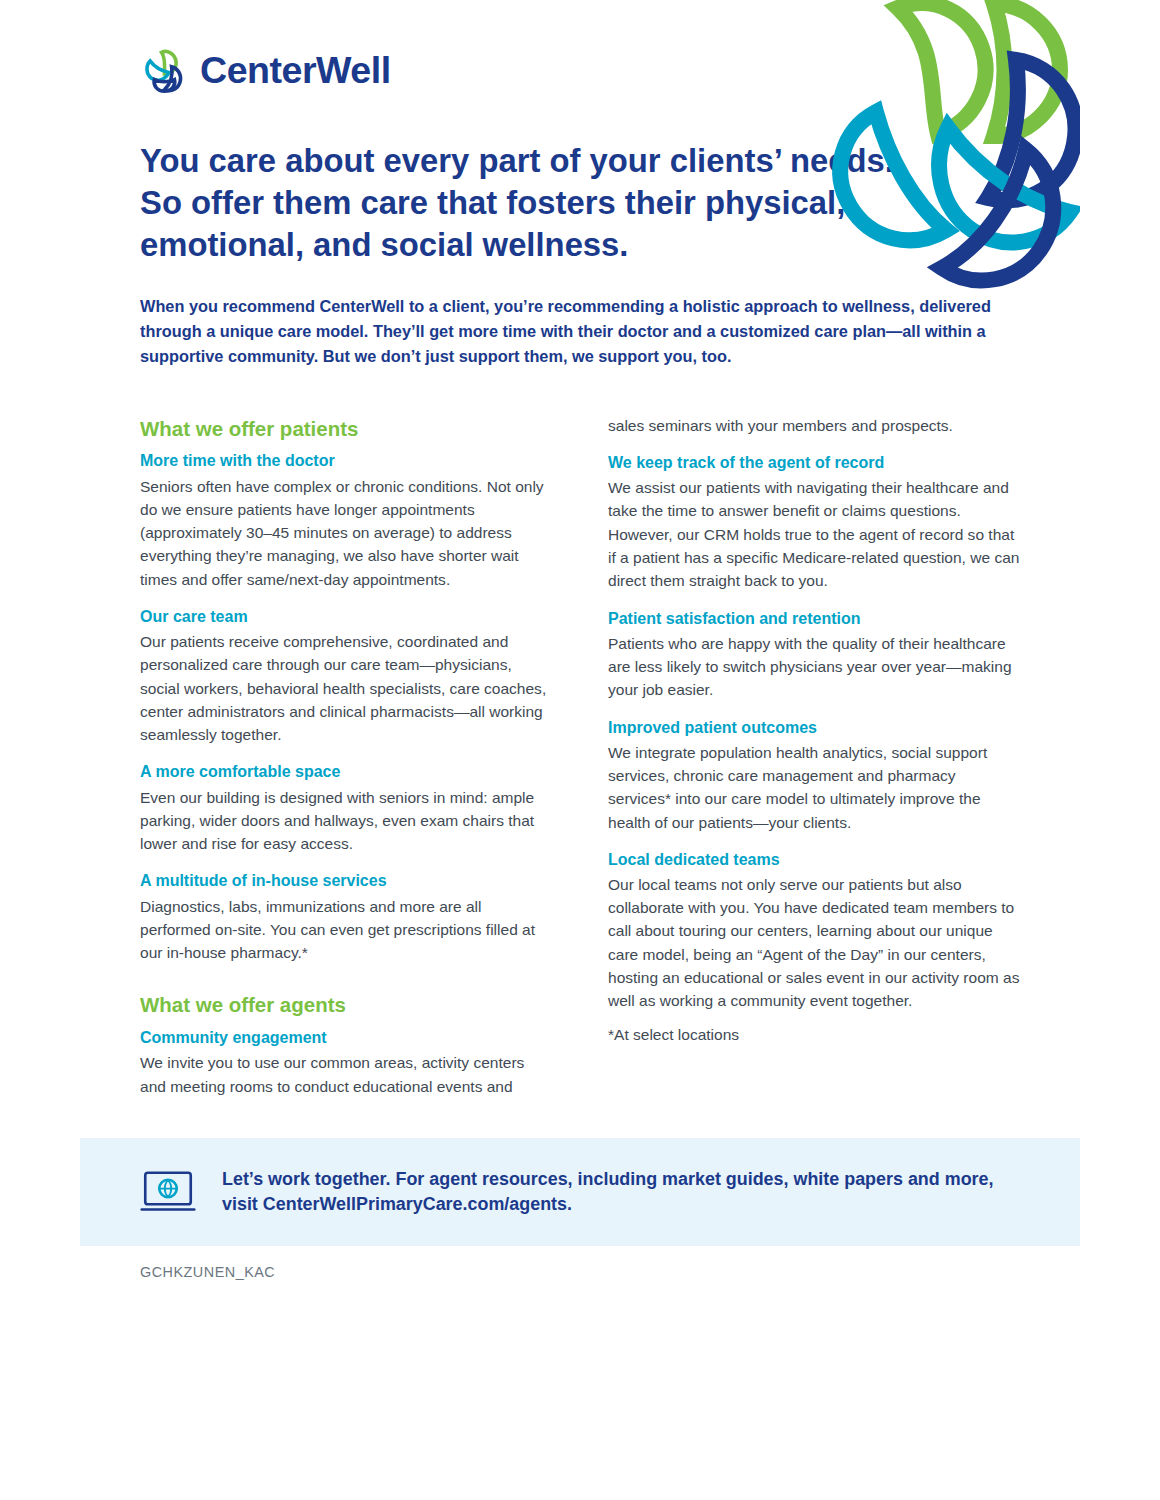CenterWell
You care about every part of your clients’ needs. So offer them care that fosters their physical, emotional, and social wellness.
When you recommend CenterWell to a client, you’re recommending a holistic approach to wellness, delivered through a unique care model. They’ll get more time with their doctor and a customized care plan—all within a supportive community. But we don’t just support them, we support you, too.
What we offer patients
More time with the doctor
Seniors often have complex or chronic conditions. Not only do we ensure patients have longer appointments (approximately 30–45 minutes on average) to address everything they’re managing, we also have shorter wait times and offer same/next-day appointments.
Our care team
Our patients receive comprehensive, coordinated and personalized care through our care team—physicians, social workers, behavioral health specialists, care coaches, center administrators and clinical pharmacists—all working seamlessly together.
A more comfortable space
Even our building is designed with seniors in mind: ample parking, wider doors and hallways, even exam chairs that lower and rise for easy access.
A multitude of in-house services
Diagnostics, labs, immunizations and more are all performed on-site. You can even get prescriptions filled at our in-house pharmacy.*
What we offer agents
Community engagement
We invite you to use our common areas, activity centers and meeting rooms to conduct educational events and sales seminars with your members and prospects.
We keep track of the agent of record
We assist our patients with navigating their healthcare and take the time to answer benefit or claims questions. However, our CRM holds true to the agent of record so that if a patient has a specific Medicare-related question, we can direct them straight back to you.
Patient satisfaction and retention
Patients who are happy with the quality of their healthcare are less likely to switch physicians year over year—making your job easier.
Improved patient outcomes
We integrate population health analytics, social support services, chronic care management and pharmacy services* into our care model to ultimately improve the health of our patients—your clients.
Local dedicated teams
Our local teams not only serve our patients but also collaborate with you. You have dedicated team members to call about touring our centers, learning about our unique care model, being an “Agent of the Day” in our centers, hosting an educational or sales event in our activity room as well as working a community event together.
*At select locations
Let’s work together. For agent resources, including market guides, white papers and more, visit CenterWellPrimaryCare.com/agents.
GCHKZUNEN_KAC